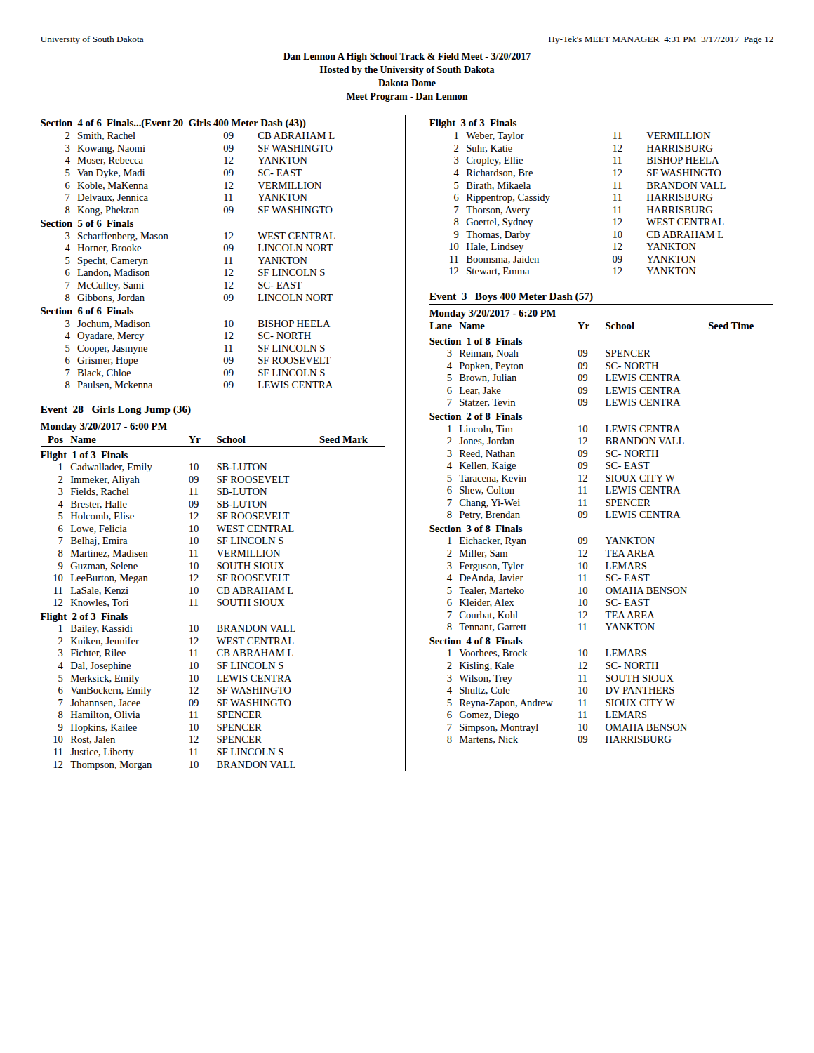University of South Dakota Hy-Tek's MEET MANAGER 4:31 PM 3/17/2017 Page 12
Dan Lennon A High School Track & Field Meet - 3/20/2017
Hosted by the University of South Dakota
Dakota Dome
Meet Program - Dan Lennon
Section 4 of 6 Finals...(Event 20 Girls 400 Meter Dash (43))
| 2 | Smith, Rachel | 09 | CB ABRAHAM L |
| 3 | Kowang, Naomi | 09 | SF WASHINGTO |
| 4 | Moser, Rebecca | 12 | YANKTON |
| 5 | Van Dyke, Madi | 09 | SC- EAST |
| 6 | Koble, MaKenna | 12 | VERMILLION |
| 7 | Delvaux, Jennica | 11 | YANKTON |
| 8 | Kong, Phekran | 09 | SF WASHINGTO |
| Section 5 of 6 Finals |
| 3 | Scharffenberg, Mason | 12 | WEST CENTRAL |
| 4 | Horner, Brooke | 09 | LINCOLN NORT |
| 5 | Specht, Cameryn | 11 | YANKTON |
| 6 | Landon, Madison | 12 | SF LINCOLN S |
| 7 | McCulley, Sami | 12 | SC- EAST |
| 8 | Gibbons, Jordan | 09 | LINCOLN NORT |
| Section 6 of 6 Finals |
| 3 | Jochum, Madison | 10 | BISHOP HEELA |
| 4 | Oyadare, Mercy | 12 | SC- NORTH |
| 5 | Cooper, Jasmyne | 11 | SF LINCOLN S |
| 6 | Grismer, Hope | 09 | SF ROOSEVELT |
| 7 | Black, Chloe | 09 | SF LINCOLN S |
| 8 | Paulsen, Mckenna | 09 | LEWIS CENTRA |
Event 28 Girls Long Jump (36)
Monday 3/20/2017 - 6:00 PM
| Pos | Name | Yr | School | Seed Mark |
| --- | --- | --- | --- | --- |
| Flight 1 of 3 Finals |
| 1 | Cadwallader, Emily | 10 | SB-LUTON | |
| 2 | Immeker, Aliyah | 09 | SF ROOSEVELT | |
| 3 | Fields, Rachel | 11 | SB-LUTON | |
| 4 | Brester, Halle | 09 | SB-LUTON | |
| 5 | Holcomb, Elise | 12 | SF ROOSEVELT | |
| 6 | Lowe, Felicia | 10 | WEST CENTRAL | |
| 7 | Belhaj, Emira | 10 | SF LINCOLN S | |
| 8 | Martinez, Madisen | 11 | VERMILLION | |
| 9 | Guzman, Selene | 10 | SOUTH SIOUX | |
| 10 | LeeBurton, Megan | 12 | SF ROOSEVELT | |
| 11 | LaSale, Kenzi | 10 | CB ABRAHAM L | |
| 12 | Knowles, Tori | 11 | SOUTH SIOUX | |
| Flight 2 of 3 Finals |
| 1 | Bailey, Kassidi | 10 | BRANDON VALL | |
| 2 | Kuiken, Jennifer | 12 | WEST CENTRAL | |
| 3 | Fichter, Rilee | 11 | CB ABRAHAM L | |
| 4 | Dal, Josephine | 10 | SF LINCOLN S | |
| 5 | Merksick, Emily | 10 | LEWIS CENTRA | |
| 6 | VanBockern, Emily | 12 | SF WASHINGTO | |
| 7 | Johannsen, Jacee | 09 | SF WASHINGTO | |
| 8 | Hamilton, Olivia | 11 | SPENCER | |
| 9 | Hopkins, Kailee | 10 | SPENCER | |
| 10 | Rost, Jalen | 12 | SPENCER | |
| 11 | Justice, Liberty | 11 | SF LINCOLN S | |
| 12 | Thompson, Morgan | 10 | BRANDON VALL | |
Flight 3 of 3 Finals
| 1 | Weber, Taylor | 11 | VERMILLION |
| 2 | Suhr, Katie | 12 | HARRISBURG |
| 3 | Cropley, Ellie | 11 | BISHOP HEELA |
| 4 | Richardson, Bre | 12 | SF WASHINGTO |
| 5 | Birath, Mikaela | 11 | BRANDON VALL |
| 6 | Rippentrop, Cassidy | 11 | HARRISBURG |
| 7 | Thorson, Avery | 11 | HARRISBURG |
| 8 | Goertel, Sydney | 12 | WEST CENTRAL |
| 9 | Thomas, Darby | 10 | CB ABRAHAM L |
| 10 | Hale, Lindsey | 12 | YANKTON |
| 11 | Boomsma, Jaiden | 09 | YANKTON |
| 12 | Stewart, Emma | 12 | YANKTON |
Event 3 Boys 400 Meter Dash (57)
Monday 3/20/2017 - 6:20 PM
| Lane | Name | Yr | School | Seed Time |
| --- | --- | --- | --- | --- |
| Section 1 of 8 Finals |
| 3 | Reiman, Noah | 09 | SPENCER | |
| 4 | Popken, Peyton | 09 | SC- NORTH | |
| 5 | Brown, Julian | 09 | LEWIS CENTRA | |
| 6 | Lear, Jake | 09 | LEWIS CENTRA | |
| 7 | Statzer, Tevin | 09 | LEWIS CENTRA | |
| Section 2 of 8 Finals |
| 1 | Lincoln, Tim | 10 | LEWIS CENTRA | |
| 2 | Jones, Jordan | 12 | BRANDON VALL | |
| 3 | Reed, Nathan | 09 | SC- NORTH | |
| 4 | Kellen, Kaige | 09 | SC- EAST | |
| 5 | Taracena, Kevin | 12 | SIOUX CITY W | |
| 6 | Shew, Colton | 11 | LEWIS CENTRA | |
| 7 | Chang, Yi-Wei | 11 | SPENCER | |
| 8 | Petry, Brendan | 09 | LEWIS CENTRA | |
| Section 3 of 8 Finals |
| 1 | Eichacker, Ryan | 09 | YANKTON | |
| 2 | Miller, Sam | 12 | TEA AREA | |
| 3 | Ferguson, Tyler | 10 | LEMARS | |
| 4 | DeAnda, Javier | 11 | SC- EAST | |
| 5 | Tealer, Marteko | 10 | OMAHA BENSON | |
| 6 | Kleider, Alex | 10 | SC- EAST | |
| 7 | Courbat, Kohl | 12 | TEA AREA | |
| 8 | Tennant, Garrett | 11 | YANKTON | |
| Section 4 of 8 Finals |
| 1 | Voorhees, Brock | 10 | LEMARS | |
| 2 | Kisling, Kale | 12 | SC- NORTH | |
| 3 | Wilson, Trey | 11 | SOUTH SIOUX | |
| 4 | Shultz, Cole | 10 | DV PANTHERS | |
| 5 | Reyna-Zapon, Andrew | 11 | SIOUX CITY W | |
| 6 | Gomez, Diego | 11 | LEMARS | |
| 7 | Simpson, Montrayl | 10 | OMAHA BENSON | |
| 8 | Martens, Nick | 09 | HARRISBURG | |